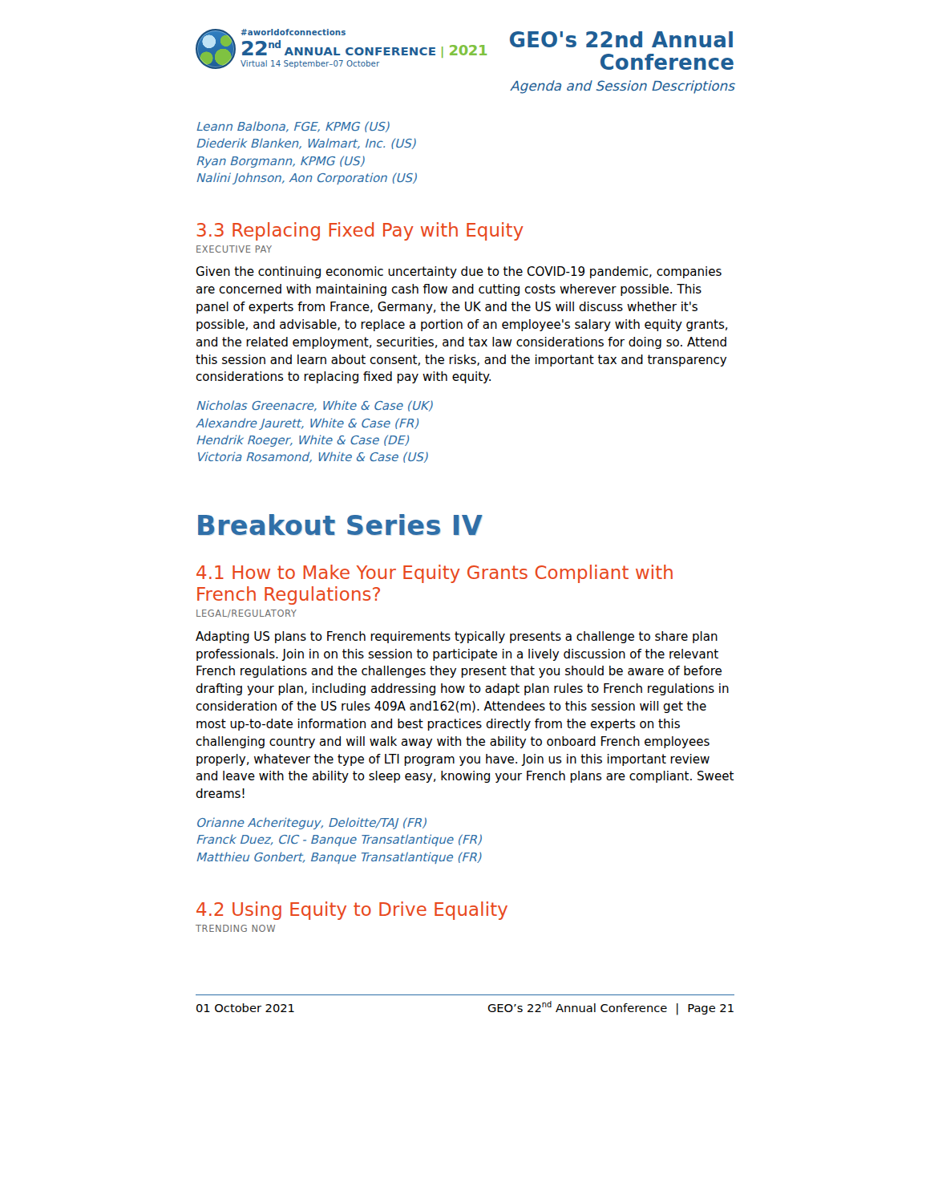#aworldofconnections
22nd ANNUAL CONFERENCE | 2021
Virtual 14 September–07 October
GEO's 22nd Annual Conference
Agenda and Session Descriptions
Leann Balbona, FGE, KPMG (US)
Diederik Blanken, Walmart, Inc. (US)
Ryan Borgmann, KPMG (US)
Nalini Johnson, Aon Corporation (US)
3.3 Replacing Fixed Pay with Equity
Executive Pay
Given the continuing economic uncertainty due to the COVID-19 pandemic, companies are concerned with maintaining cash flow and cutting costs wherever possible. This panel of experts from France, Germany, the UK and the US will discuss whether it's possible, and advisable, to replace a portion of an employee's salary with equity grants, and the related employment, securities, and tax law considerations for doing so. Attend this session and learn about consent, the risks, and the important tax and transparency considerations to replacing fixed pay with equity.
Nicholas Greenacre, White & Case (UK)
Alexandre Jaurett, White & Case (FR)
Hendrik Roeger, White & Case (DE)
Victoria Rosamond, White & Case (US)
Breakout Series IV
4.1 How to Make Your Equity Grants Compliant with French Regulations?
Legal/Regulatory
Adapting US plans to French requirements typically presents a challenge to share plan professionals. Join in on this session to participate in a lively discussion of the relevant French regulations and the challenges they present that you should be aware of before drafting your plan, including addressing how to adapt plan rules to French regulations in consideration of the US rules 409A and162(m). Attendees to this session will get the most up-to-date information and best practices directly from the experts on this challenging country and will walk away with the ability to onboard French employees properly, whatever the type of LTI program you have. Join us in this important review and leave with the ability to sleep easy, knowing your French plans are compliant. Sweet dreams!
Orianne Acheriteguy, Deloitte/TAJ (FR)
Franck Duez, CIC - Banque Transatlantique (FR)
Matthieu Gonbert, Banque Transatlantique (FR)
4.2 Using Equity to Drive Equality
Trending Now
01 October 2021
GEO’s 22nd Annual Conference|Page 21